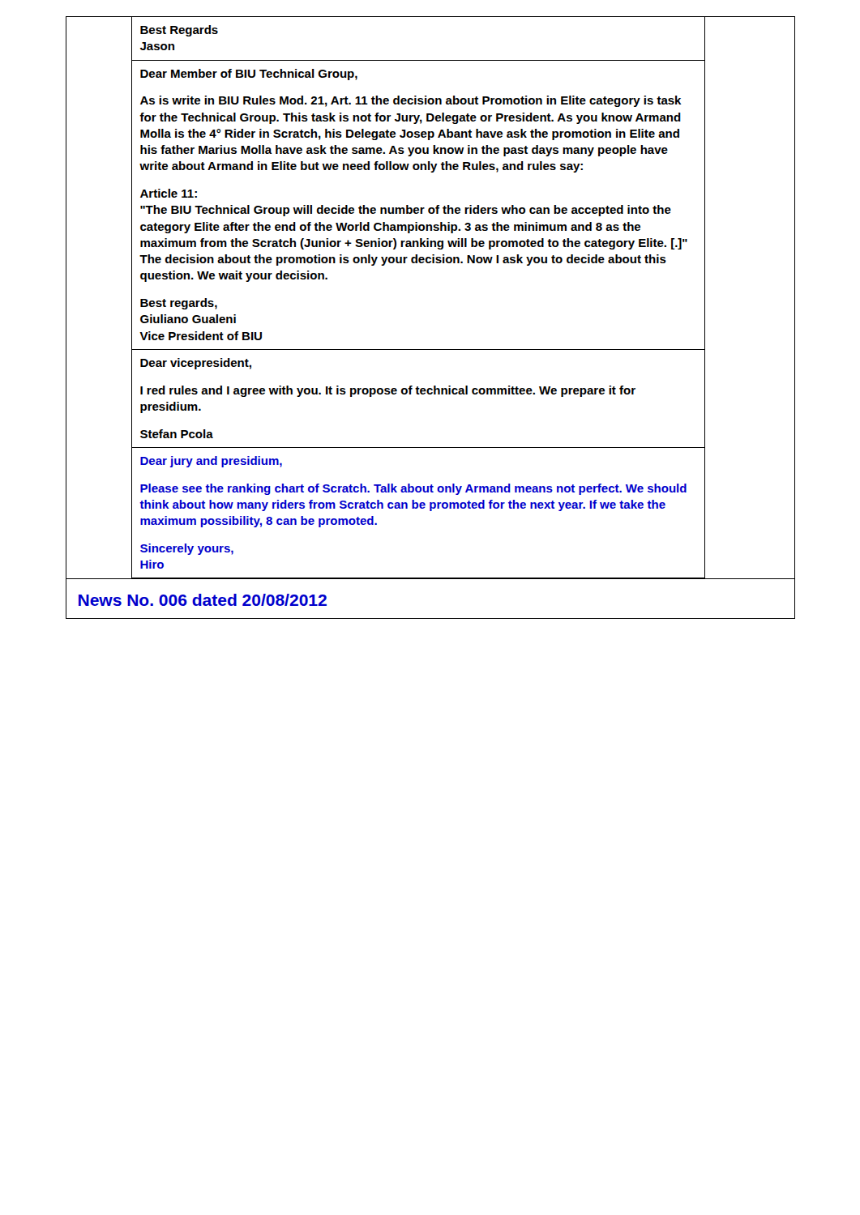| | Best Regards Jason | |
| | Dear Member of BIU Technical Group, As is write in BIU Rules Mod. 21, Art. 11 the decision about Promotion in Elite category is task for the Technical Group. This task is not for Jury, Delegate or President. As you know Armand Molla is the 4° Rider in Scratch, his Delegate Josep Abant have ask the promotion in Elite and his father Marius Molla have ask the same. As you know in the past days many people have write about Armand in Elite but we need follow only the Rules, and rules say: Article 11: "The BIU Technical Group will decide the number of the riders who can be accepted into the category Elite after the end of the World Championship. 3 as the minimum and 8 as the maximum from the Scratch (Junior + Senior) ranking will be promoted to the category Elite. [.]" The decision about the promotion is only your decision. Now I ask you to decide about this question. We wait your decision. Best regards, Giuliano Gualeni Vice President of BIU | |
| | Dear vicepresident, I red rules and I agree with you. It is propose of technical committee. We prepare it for presidium. Stefan Pcola | |
| | Dear jury and presidium, Please see the ranking chart of Scratch. Talk about only Armand means not perfect. We should think about how many riders from Scratch can be promoted for the next year. If we take the maximum possibility, 8 can be promoted. Sincerely yours, Hiro | |
News No. 006 dated 20/08/2012